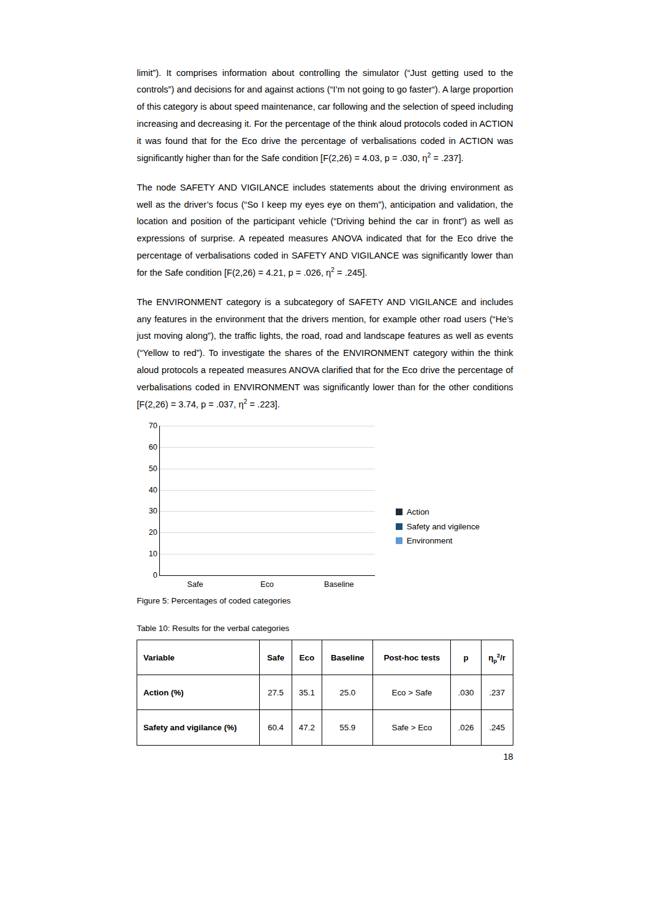limit”). It comprises information about controlling the simulator (“Just getting used to the controls”) and decisions for and against actions (“I’m not going to go faster“). A large proportion of this category is about speed maintenance, car following and the selection of speed including increasing and decreasing it. For the percentage of the think aloud protocols coded in ACTION it was found that for the Eco drive the percentage of verbalisations coded in ACTION was significantly higher than for the Safe condition [F(2,26) = 4.03, p = .030, η2 = .237].
The node SAFETY AND VIGILANCE includes statements about the driving environment as well as the driver’s focus (“So I keep my eyes eye on them”), anticipation and validation, the location and position of the participant vehicle (“Driving behind the car in front”) as well as expressions of surprise. A repeated measures ANOVA indicated that for the Eco drive the percentage of verbalisations coded in SAFETY AND VIGILANCE was significantly lower than for the Safe condition [F(2,26) = 4.21, p = .026, η2 = .245].
The ENVIRONMENT category is a subcategory of SAFETY AND VIGILANCE and includes any features in the environment that the drivers mention, for example other road users (“He’s just moving along”), the traffic lights, the road, road and landscape features as well as events (“Yellow to red”). To investigate the shares of the ENVIRONMENT category within the think aloud protocols a repeated measures ANOVA clarified that for the Eco drive the percentage of verbalisations coded in ENVIRONMENT was significantly lower than for the other conditions [F(2,26) = 3.74, p = .037, η2 = .223].
70 60 50 40 30 20 10 0
Safe Eco Baseline
Action
Safety and vigilence
Environment
Figure 5: Percentages of coded categories
Table 10: Results for the verbal categories
| Variable | Safe | Eco | Baseline | Post-hoc tests | p | η p 2 /r |
| --- | --- | --- | --- | --- | --- | --- |
| Action (%) | 27.5 | 35.1 | 25.0 | Eco > Safe | .030 | .237 |
| Safety and vigilance (%) | 60.4 | 47.2 | 55.9 | Safe > Eco | .026 | .245 |
18